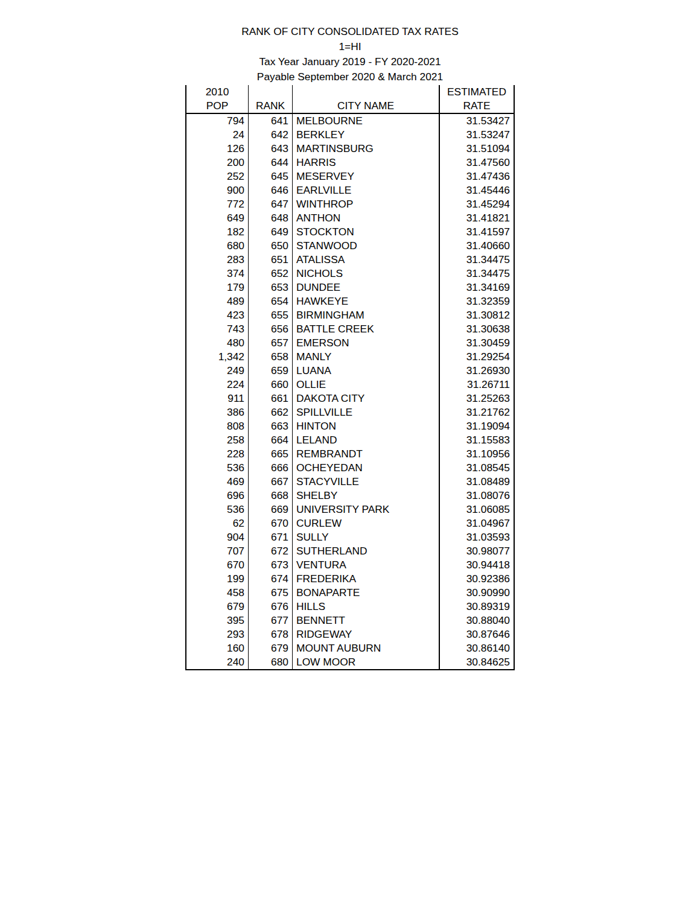RANK OF CITY CONSOLIDATED TAX RATES
1=HI
Tax Year January 2019 - FY 2020-2021
Payable September 2020 & March 2021
| 2010 | | | ESTIMATED |
| --- | --- | --- | --- |
| POP | RANK | CITY NAME | RATE |
| 794 | 641 | MELBOURNE | 31.53427 |
| 24 | 642 | BERKLEY | 31.53247 |
| 126 | 643 | MARTINSBURG | 31.51094 |
| 200 | 644 | HARRIS | 31.47560 |
| 252 | 645 | MESERVEY | 31.47436 |
| 900 | 646 | EARLVILLE | 31.45446 |
| 772 | 647 | WINTHROP | 31.45294 |
| 649 | 648 | ANTHON | 31.41821 |
| 182 | 649 | STOCKTON | 31.41597 |
| 680 | 650 | STANWOOD | 31.40660 |
| 283 | 651 | ATALISSA | 31.34475 |
| 374 | 652 | NICHOLS | 31.34475 |
| 179 | 653 | DUNDEE | 31.34169 |
| 489 | 654 | HAWKEYE | 31.32359 |
| 423 | 655 | BIRMINGHAM | 31.30812 |
| 743 | 656 | BATTLE CREEK | 31.30638 |
| 480 | 657 | EMERSON | 31.30459 |
| 1,342 | 658 | MANLY | 31.29254 |
| 249 | 659 | LUANA | 31.26930 |
| 224 | 660 | OLLIE | 31.26711 |
| 911 | 661 | DAKOTA CITY | 31.25263 |
| 386 | 662 | SPILLVILLE | 31.21762 |
| 808 | 663 | HINTON | 31.19094 |
| 258 | 664 | LELAND | 31.15583 |
| 228 | 665 | REMBRANDT | 31.10956 |
| 536 | 666 | OCHEYEDAN | 31.08545 |
| 469 | 667 | STACYVILLE | 31.08489 |
| 696 | 668 | SHELBY | 31.08076 |
| 536 | 669 | UNIVERSITY PARK | 31.06085 |
| 62 | 670 | CURLEW | 31.04967 |
| 904 | 671 | SULLY | 31.03593 |
| 707 | 672 | SUTHERLAND | 30.98077 |
| 670 | 673 | VENTURA | 30.94418 |
| 199 | 674 | FREDERIKA | 30.92386 |
| 458 | 675 | BONAPARTE | 30.90990 |
| 679 | 676 | HILLS | 30.89319 |
| 395 | 677 | BENNETT | 30.88040 |
| 293 | 678 | RIDGEWAY | 30.87646 |
| 160 | 679 | MOUNT AUBURN | 30.86140 |
| 240 | 680 | LOW MOOR | 30.84625 |